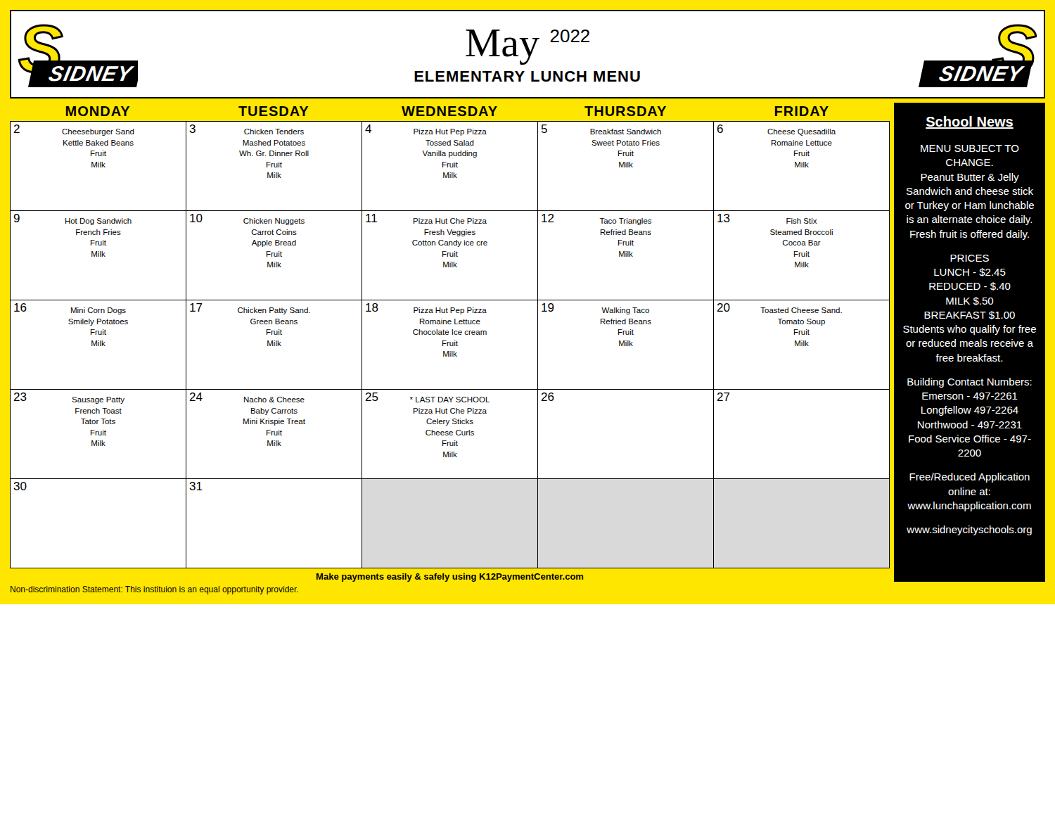S
SIDNEY
May 2022
ELEMENTARY LUNCH MENU
S
SIDNEY
| MONDAY | TUESDAY | WEDNESDAY | THURSDAY | FRIDAY |
| 2 Cheeseburger Sand Kettle Baked Beans Fruit Milk | 3 Chicken Tenders Mashed Potatoes Wh. Gr. Dinner Roll Fruit Milk | 4 Pizza Hut Pep Pizza Tossed Salad Vanilla pudding Fruit Milk | 5 Breakfast Sandwich Sweet Potato Fries Fruit Milk | 6 Cheese Quesadilla Romaine Lettuce Fruit Milk |
| 9 Hot Dog Sandwich French Fries Fruit Milk | 10 Chicken Nuggets Carrot Coins Apple Bread Fruit Milk | 11 Pizza Hut Che Pizza Fresh Veggies Cotton Candy ice cre Fruit Milk | 12 Taco Triangles Refried Beans Fruit Milk | 13 Fish Stix Steamed Broccoli Cocoa Bar Fruit Milk |
| 16 Mini Corn Dogs Smilely Potatoes Fruit Milk | 17 Chicken Patty Sand. Green Beans Fruit Milk | 18 Pizza Hut Pep Pizza Romaine Lettuce Chocolate Ice cream Fruit Milk | 19 Walking Taco Refried Beans Fruit Milk | 20 Toasted Cheese Sand. Tomato Soup Fruit Milk |
| 23 Sausage Patty French Toast Tator Tots Fruit Milk | 24 Nacho & Cheese Baby Carrots Mini Krispie Treat Fruit Milk | 25 * LAST DAY SCHOOL Pizza Hut Che Pizza Celery Sticks Cheese Curls Fruit Milk | 26 | 27 |
| 30 | 31 | | | |
Make payments easily & safely using K12PaymentCenter.com
School News
MENU SUBJECT TO CHANGE.
Peanut Butter & Jelly Sandwich and cheese stick or Turkey or Ham lunchable is an alternate choice daily. Fresh fruit is offered daily.
PRICES
LUNCH - $2.45
REDUCED - $.40
MILK $.50
BREAKFAST $1.00
Students who qualify for free or reduced meals receive a free breakfast.
Building Contact Numbers:
Emerson - 497-2261
Longfellow 497-2264
Northwood - 497-2231
Food Service Office - 497-2200
Free/Reduced Application online at: www.lunchapplication.com
www.sidneycityschools.org
Non-discrimination Statement: This instituion is an equal opportunity provider.